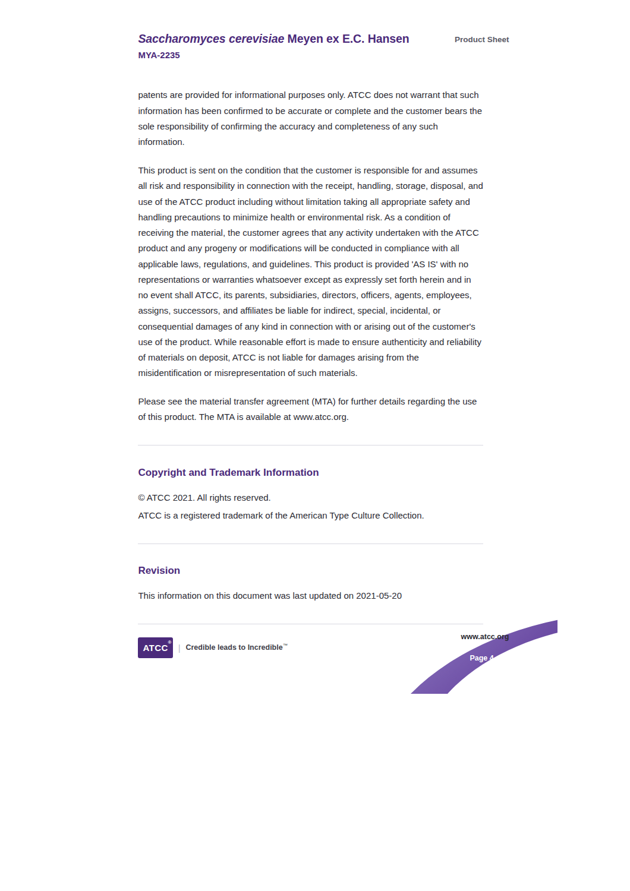Saccharomyces cerevisiae Meyen ex E.C. Hansen
MYA-2235
Product Sheet
patents are provided for informational purposes only. ATCC does not warrant that such information has been confirmed to be accurate or complete and the customer bears the sole responsibility of confirming the accuracy and completeness of any such information.
This product is sent on the condition that the customer is responsible for and assumes all risk and responsibility in connection with the receipt, handling, storage, disposal, and use of the ATCC product including without limitation taking all appropriate safety and handling precautions to minimize health or environmental risk. As a condition of receiving the material, the customer agrees that any activity undertaken with the ATCC product and any progeny or modifications will be conducted in compliance with all applicable laws, regulations, and guidelines. This product is provided 'AS IS' with no representations or warranties whatsoever except as expressly set forth herein and in no event shall ATCC, its parents, subsidiaries, directors, officers, agents, employees, assigns, successors, and affiliates be liable for indirect, special, incidental, or consequential damages of any kind in connection with or arising out of the customer's use of the product. While reasonable effort is made to ensure authenticity and reliability of materials on deposit, ATCC is not liable for damages arising from the misidentification or misrepresentation of such materials.
Please see the material transfer agreement (MTA) for further details regarding the use of this product. The MTA is available at www.atcc.org.
Copyright and Trademark Information
© ATCC 2021. All rights reserved.
ATCC is a registered trademark of the American Type Culture Collection.
Revision
This information on this document was last updated on 2021-05-20
ATCC® | Credible leads to Incredible™
www.atcc.org Page 4 of 5